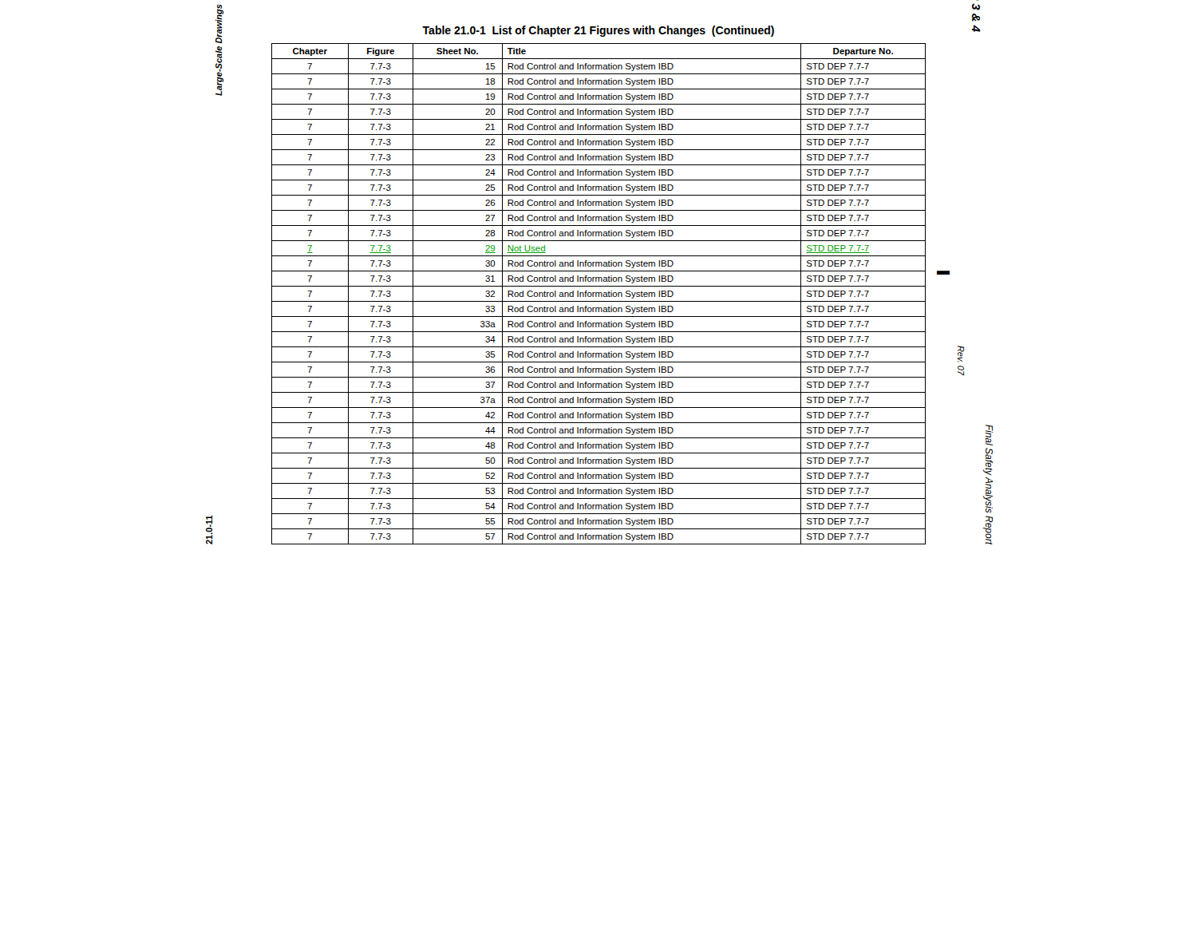Large-Scale Drawings
21.0-11
STP 3 & 4
Rev. 07
Final Safety Analysis Report
▬
Table 21.0-1 List of Chapter 21 Figures with Changes (Continued)
| Chapter | Figure | Sheet No. | Title | Departure No. |
| --- | --- | --- | --- | --- |
| 7 | 7.7-3 | 15 | Rod Control and Information System IBD | STD DEP 7.7-7 |
| 7 | 7.7-3 | 18 | Rod Control and Information System IBD | STD DEP 7.7-7 |
| 7 | 7.7-3 | 19 | Rod Control and Information System IBD | STD DEP 7.7-7 |
| 7 | 7.7-3 | 20 | Rod Control and Information System IBD | STD DEP 7.7-7 |
| 7 | 7.7-3 | 21 | Rod Control and Information System IBD | STD DEP 7.7-7 |
| 7 | 7.7-3 | 22 | Rod Control and Information System IBD | STD DEP 7.7-7 |
| 7 | 7.7-3 | 23 | Rod Control and Information System IBD | STD DEP 7.7-7 |
| 7 | 7.7-3 | 24 | Rod Control and Information System IBD | STD DEP 7.7-7 |
| 7 | 7.7-3 | 25 | Rod Control and Information System IBD | STD DEP 7.7-7 |
| 7 | 7.7-3 | 26 | Rod Control and Information System IBD | STD DEP 7.7-7 |
| 7 | 7.7-3 | 27 | Rod Control and Information System IBD | STD DEP 7.7-7 |
| 7 | 7.7-3 | 28 | Rod Control and Information System IBD | STD DEP 7.7-7 |
| 7 | 7.7-3 | 29 | Not Used | STD DEP 7.7-7 |
| 7 | 7.7-3 | 30 | Rod Control and Information System IBD | STD DEP 7.7-7 |
| 7 | 7.7-3 | 31 | Rod Control and Information System IBD | STD DEP 7.7-7 |
| 7 | 7.7-3 | 32 | Rod Control and Information System IBD | STD DEP 7.7-7 |
| 7 | 7.7-3 | 33 | Rod Control and Information System IBD | STD DEP 7.7-7 |
| 7 | 7.7-3 | 33a | Rod Control and Information System IBD | STD DEP 7.7-7 |
| 7 | 7.7-3 | 34 | Rod Control and Information System IBD | STD DEP 7.7-7 |
| 7 | 7.7-3 | 35 | Rod Control and Information System IBD | STD DEP 7.7-7 |
| 7 | 7.7-3 | 36 | Rod Control and Information System IBD | STD DEP 7.7-7 |
| 7 | 7.7-3 | 37 | Rod Control and Information System IBD | STD DEP 7.7-7 |
| 7 | 7.7-3 | 37a | Rod Control and Information System IBD | STD DEP 7.7-7 |
| 7 | 7.7-3 | 42 | Rod Control and Information System IBD | STD DEP 7.7-7 |
| 7 | 7.7-3 | 44 | Rod Control and Information System IBD | STD DEP 7.7-7 |
| 7 | 7.7-3 | 48 | Rod Control and Information System IBD | STD DEP 7.7-7 |
| 7 | 7.7-3 | 50 | Rod Control and Information System IBD | STD DEP 7.7-7 |
| 7 | 7.7-3 | 52 | Rod Control and Information System IBD | STD DEP 7.7-7 |
| 7 | 7.7-3 | 53 | Rod Control and Information System IBD | STD DEP 7.7-7 |
| 7 | 7.7-3 | 54 | Rod Control and Information System IBD | STD DEP 7.7-7 |
| 7 | 7.7-3 | 55 | Rod Control and Information System IBD | STD DEP 7.7-7 |
| 7 | 7.7-3 | 57 | Rod Control and Information System IBD | STD DEP 7.7-7 |